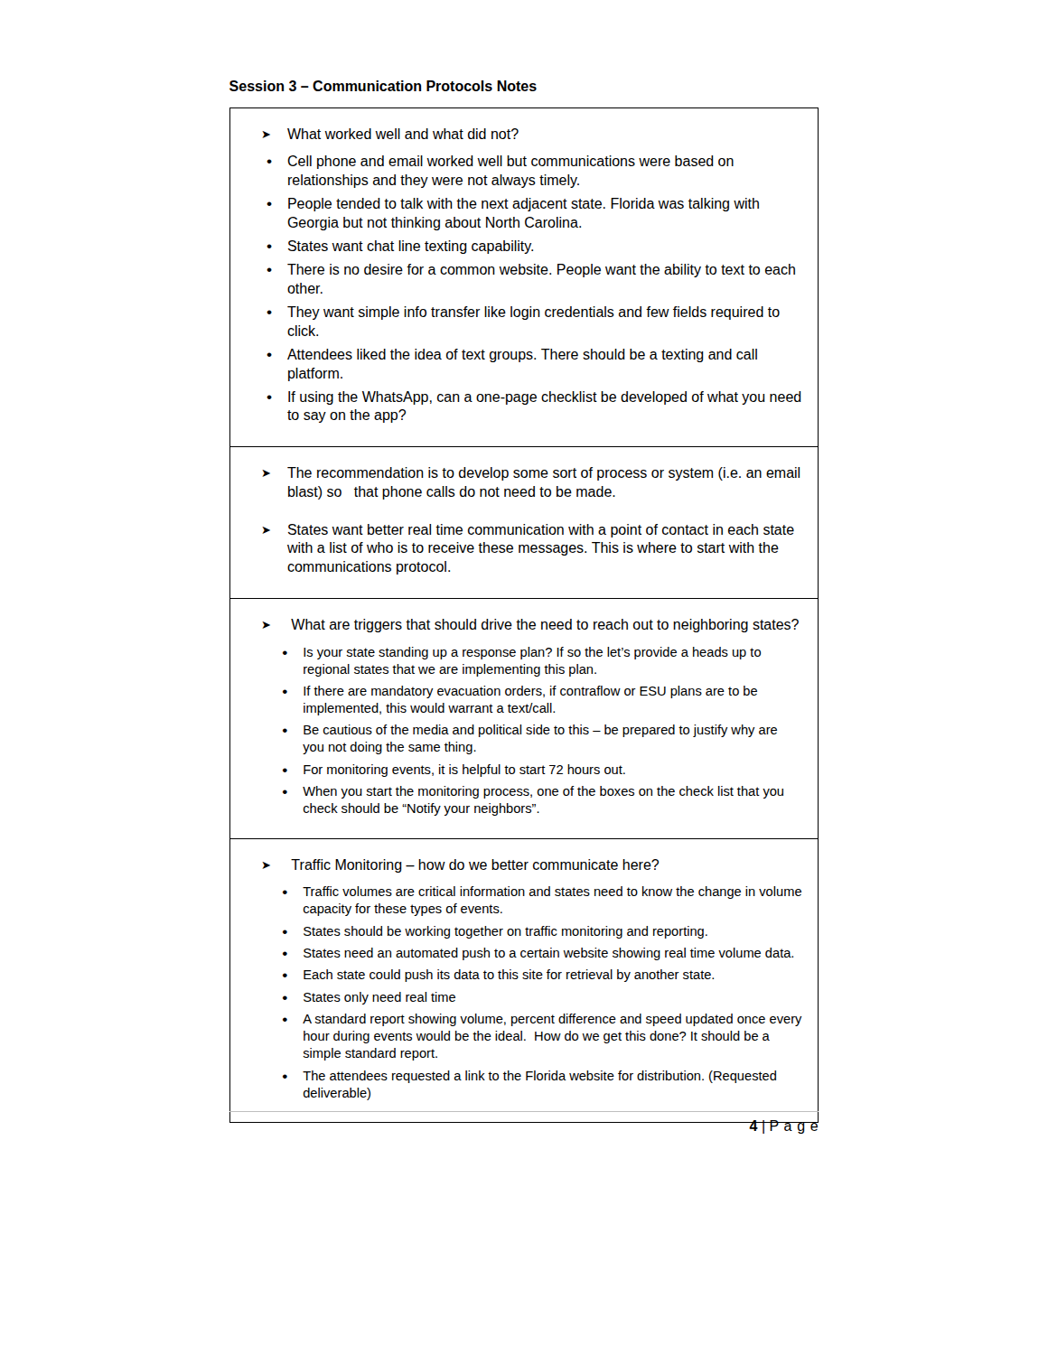Session 3 – Communication Protocols Notes
| What worked well and what did not? Cell phone and email worked well but communications were based on relationships and they were not always timely. People tended to talk with the next adjacent state. Florida was talking with Georgia but not thinking about North Carolina. States want chat line texting capability. There is no desire for a common website. People want the ability to text to each other. They want simple info transfer like login credentials and few fields required to click. Attendees liked the idea of text groups. There should be a texting and call platform. If using the WhatsApp, can a one-page checklist be developed of what you need to say on the app? |
| The recommendation is to develop some sort of process or system (i.e. an email blast) so that phone calls do not need to be made. States want better real time communication with a point of contact in each state with a list of who is to receive these messages. This is where to start with the communications protocol. |
| What are triggers that should drive the need to reach out to neighboring states? Is your state standing up a response plan? If so the let’s provide a heads up to regional states that we are implementing this plan. If there are mandatory evacuation orders, if contraflow or ESU plans are to be implemented, this would warrant a text/call. Be cautious of the media and political side to this – be prepared to justify why are you not doing the same thing. For monitoring events, it is helpful to start 72 hours out. When you start the monitoring process, one of the boxes on the check list that you check should be “Notify your neighbors”. |
| Traffic Monitoring – how do we better communicate here? Traffic volumes are critical information and states need to know the change in volume capacity for these types of events. States should be working together on traffic monitoring and reporting. States need an automated push to a certain website showing real time volume data. Each state could push its data to this site for retrieval by another state. States only need real time A standard report showing volume, percent difference and speed updated once every hour during events would be the ideal. How do we get this done? It should be a simple standard report. The attendees requested a link to the Florida website for distribution. (Requested deliverable) |
4 | P a g e